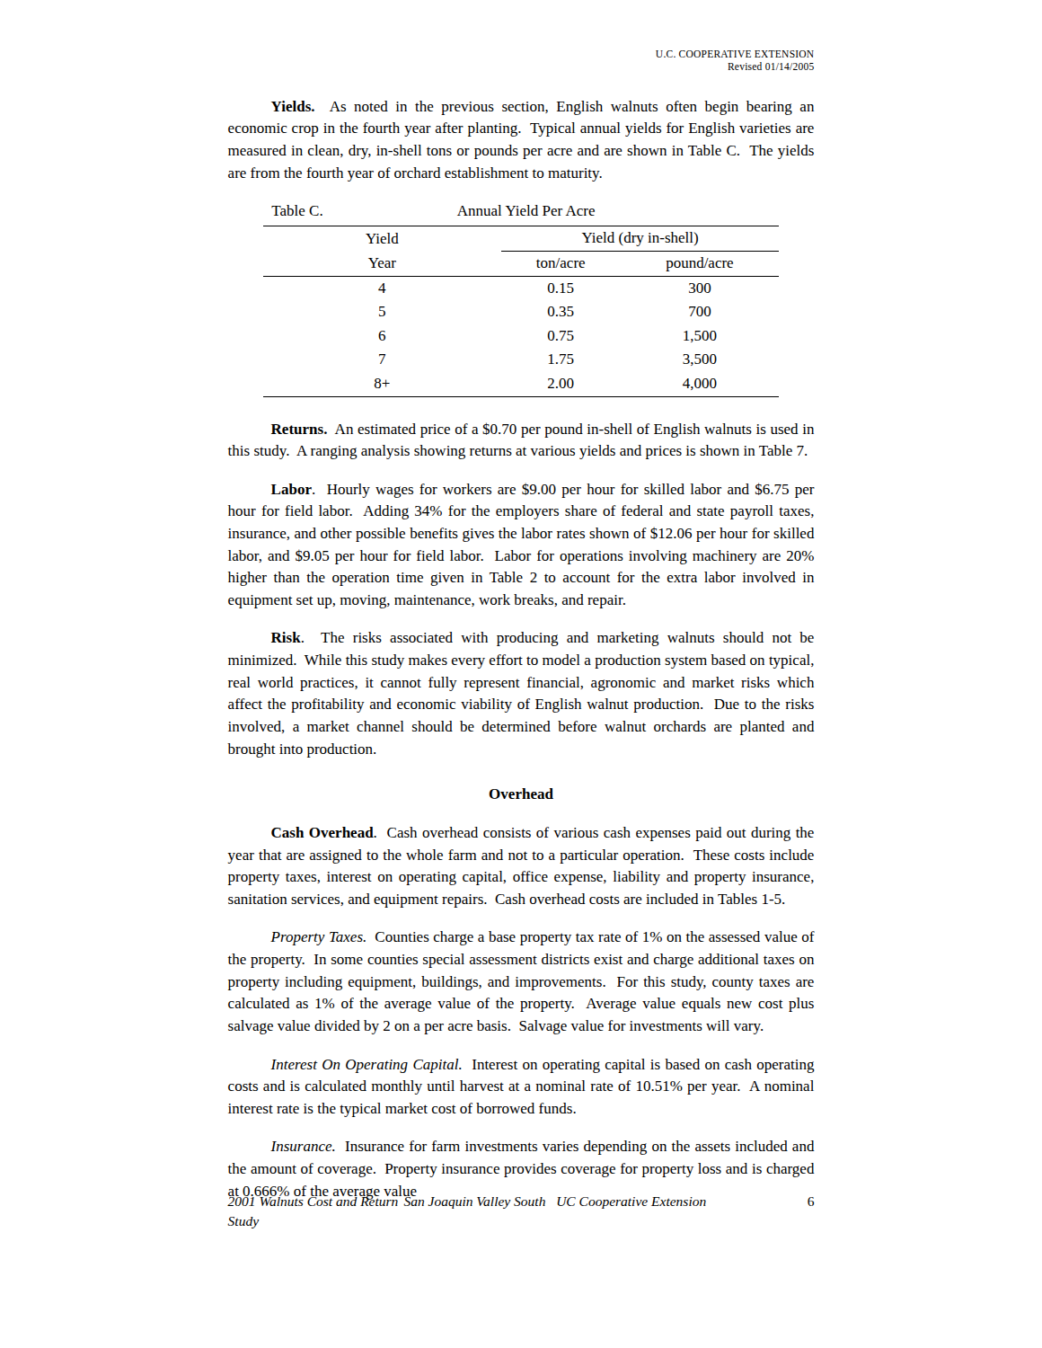U.C. COOPERATIVE EXTENSION
Revised 01/14/2005
Yields. As noted in the previous section, English walnuts often begin bearing an economic crop in the fourth year after planting. Typical annual yields for English varieties are measured in clean, dry, in-shell tons or pounds per acre and are shown in Table C. The yields are from the fourth year of orchard establishment to maturity.
Table C.
Annual Yield Per Acre
| Yield | Yield (dry in-shell) |
| Year | ton/acre | pound/acre |
| 4 | 0.15 | 300 |
| 5 | 0.35 | 700 |
| 6 | 0.75 | 1,500 |
| 7 | 1.75 | 3,500 |
| 8+ | 2.00 | 4,000 |
Returns. An estimated price of a $0.70 per pound in-shell of English walnuts is used in this study. A ranging analysis showing returns at various yields and prices is shown in Table 7.
Labor. Hourly wages for workers are $9.00 per hour for skilled labor and $6.75 per hour for field labor. Adding 34% for the employers share of federal and state payroll taxes, insurance, and other possible benefits gives the labor rates shown of $12.06 per hour for skilled labor, and $9.05 per hour for field labor. Labor for operations involving machinery are 20% higher than the operation time given in Table 2 to account for the extra labor involved in equipment set up, moving, maintenance, work breaks, and repair.
Risk. The risks associated with producing and marketing walnuts should not be minimized. While this study makes every effort to model a production system based on typical, real world practices, it cannot fully represent financial, agronomic and market risks which affect the profitability and economic viability of English walnut production. Due to the risks involved, a market channel should be determined before walnut orchards are planted and brought into production.
Overhead
Cash Overhead. Cash overhead consists of various cash expenses paid out during the year that are assigned to the whole farm and not to a particular operation. These costs include property taxes, interest on operating capital, office expense, liability and property insurance, sanitation services, and equipment repairs. Cash overhead costs are included in Tables 1-5.
Property Taxes. Counties charge a base property tax rate of 1% on the assessed value of the property. In some counties special assessment districts exist and charge additional taxes on property including equipment, buildings, and improvements. For this study, county taxes are calculated as 1% of the average value of the property. Average value equals new cost plus salvage value divided by 2 on a per acre basis. Salvage value for investments will vary.
Interest On Operating Capital. Interest on operating capital is based on cash operating costs and is calculated monthly until harvest at a nominal rate of 10.51% per year. A nominal interest rate is the typical market cost of borrowed funds.
Insurance. Insurance for farm investments varies depending on the assets included and the amount of coverage. Property insurance provides coverage for property loss and is charged at 0.666% of the average value
2001 Walnuts Cost and Return Study
San Joaquin Valley South
UC Cooperative Extension
6